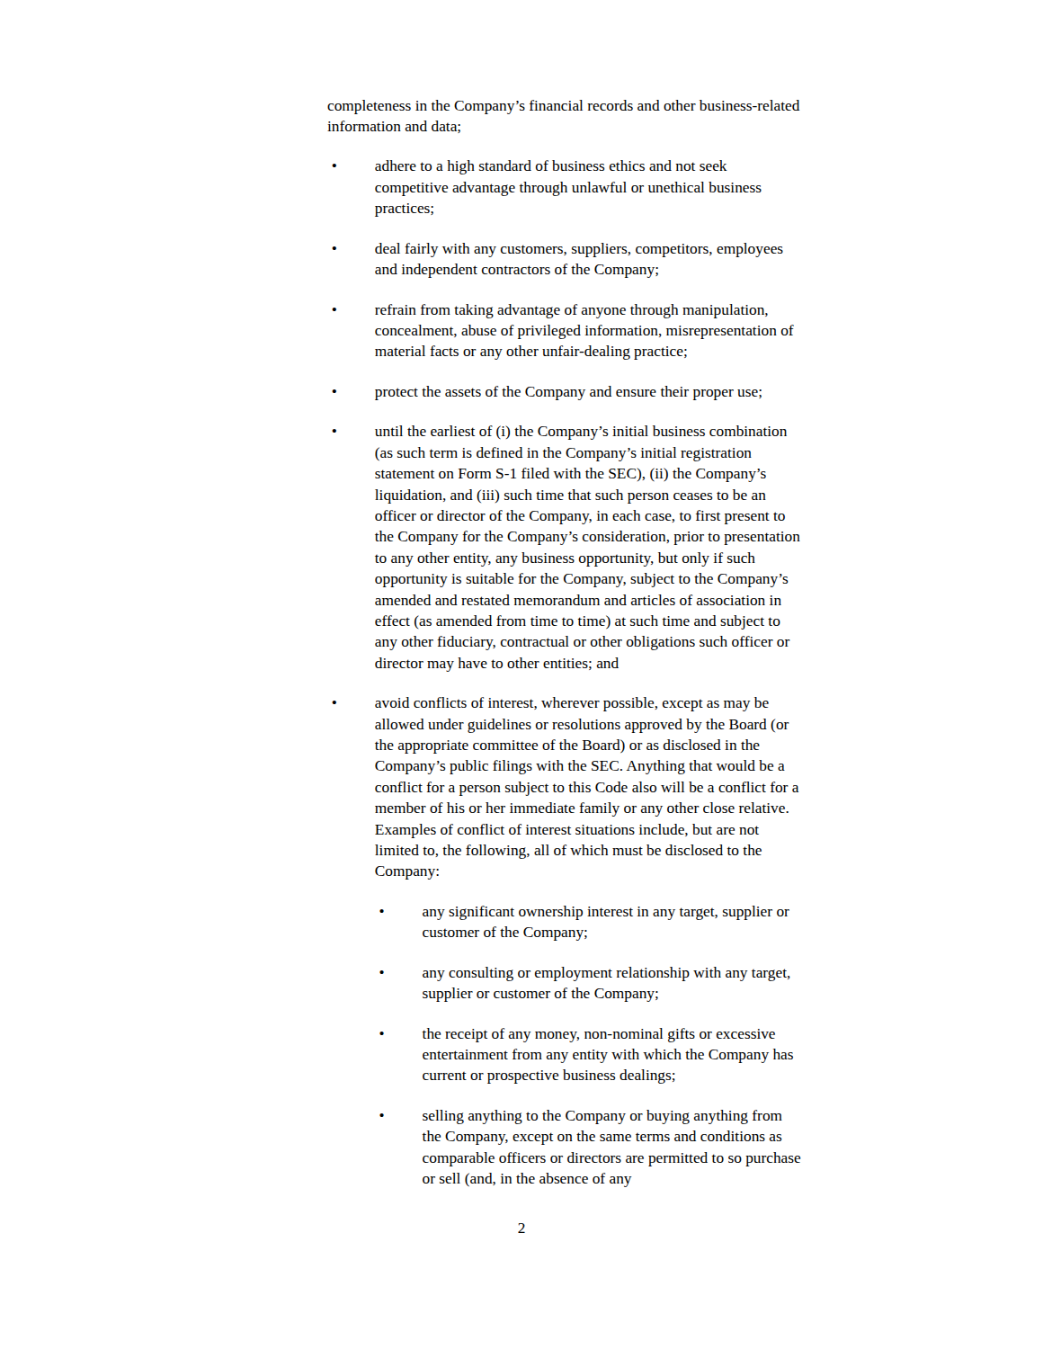completeness in the Company’s financial records and other business-related information and data;
adhere to a high standard of business ethics and not seek competitive advantage through unlawful or unethical business practices;
deal fairly with any customers, suppliers, competitors, employees and independent contractors of the Company;
refrain from taking advantage of anyone through manipulation, concealment, abuse of privileged information, misrepresentation of material facts or any other unfair-dealing practice;
protect the assets of the Company and ensure their proper use;
until the earliest of (i) the Company’s initial business combination (as such term is defined in the Company’s initial registration statement on Form S-1 filed with the SEC), (ii) the Company’s liquidation, and (iii) such time that such person ceases to be an officer or director of the Company, in each case, to first present to the Company for the Company’s consideration, prior to presentation to any other entity, any business opportunity, but only if such opportunity is suitable for the Company, subject to the Company’s amended and restated memorandum and articles of association in effect (as amended from time to time) at such time and subject to any other fiduciary, contractual or other obligations such officer or director may have to other entities; and
avoid conflicts of interest, wherever possible, except as may be allowed under guidelines or resolutions approved by the Board (or the appropriate committee of the Board) or as disclosed in the Company’s public filings with the SEC. Anything that would be a conflict for a person subject to this Code also will be a conflict for a member of his or her immediate family or any other close relative. Examples of conflict of interest situations include, but are not limited to, the following, all of which must be disclosed to the Company:
any significant ownership interest in any target, supplier or customer of the Company;
any consulting or employment relationship with any target, supplier or customer of the Company;
the receipt of any money, non-nominal gifts or excessive entertainment from any entity with which the Company has current or prospective business dealings;
selling anything to the Company or buying anything from the Company, except on the same terms and conditions as comparable officers or directors are permitted to so purchase or sell (and, in the absence of any
2